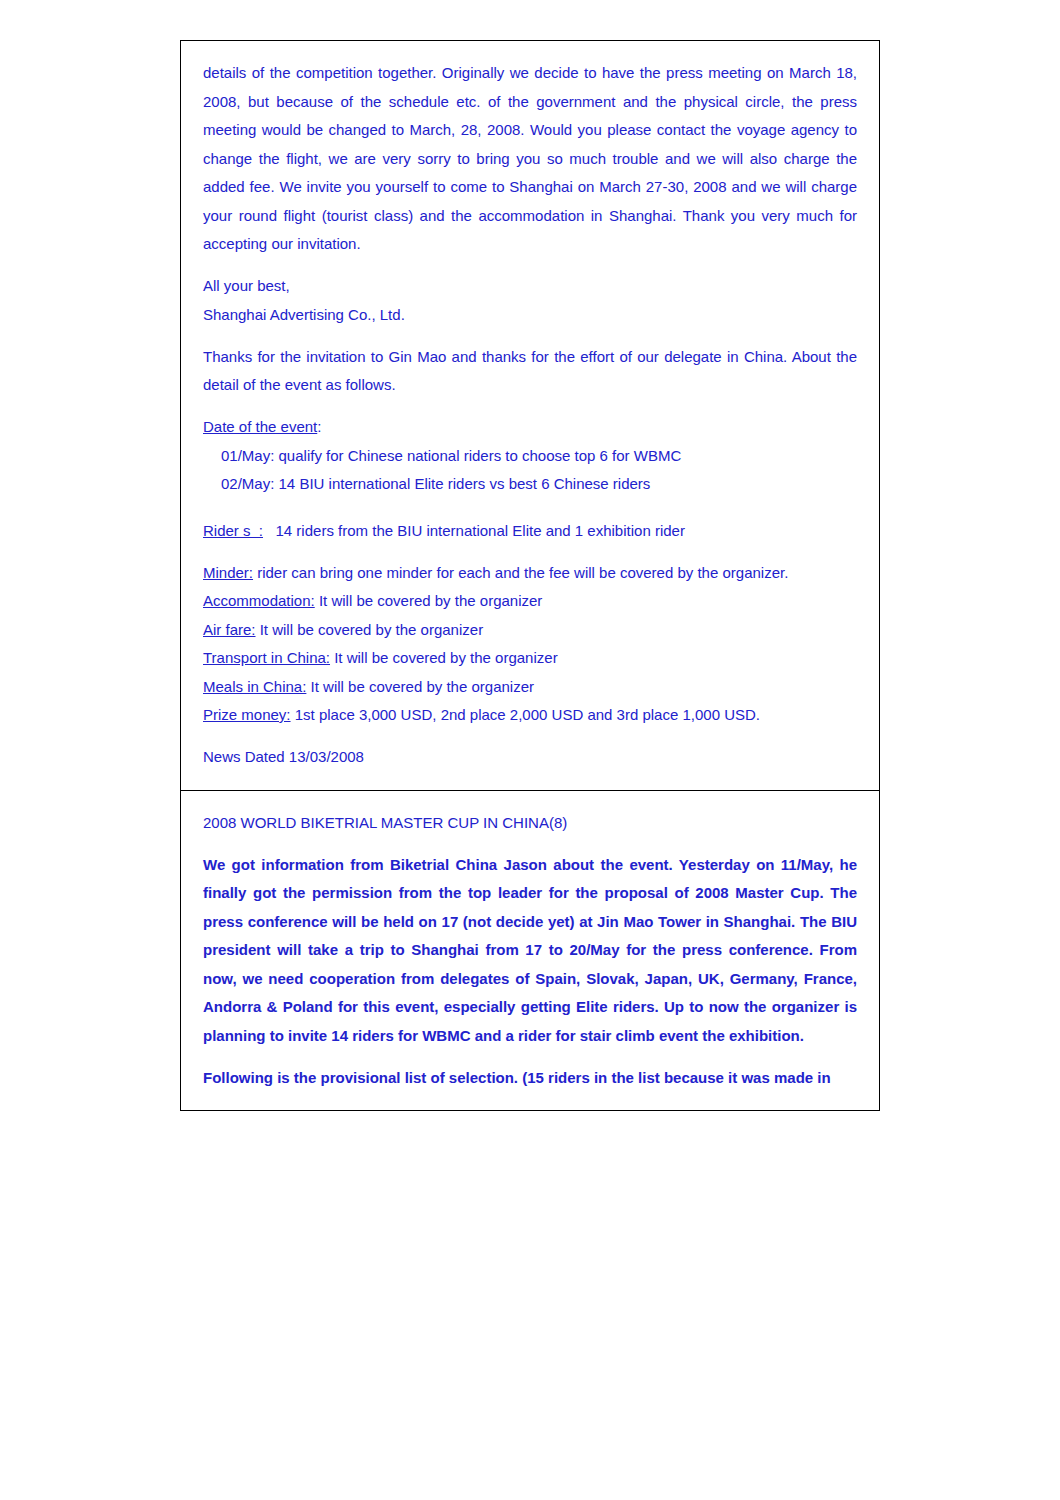details of the competition together. Originally we decide to have the press meeting on March 18, 2008, but because of the schedule etc. of the government and the physical circle, the press meeting would be changed to March, 28, 2008. Would you please contact the voyage agency to change the flight, we are very sorry to bring you so much trouble and we will also charge the added fee. We invite you yourself to come to Shanghai on March 27-30, 2008 and we will charge your round flight (tourist class) and the accommodation in Shanghai. Thank you very much for accepting our invitation.
All your best,
Shanghai Advertising Co., Ltd.
Thanks for the invitation to Gin Mao and thanks for the effort of our delegate in China. About the detail of the event as follows.
Date of the event:
01/May: qualify for Chinese national riders to choose top 6 for WBMC
02/May: 14 BIU international Elite riders vs best 6 Chinese riders
Rider s : 14 riders from the BIU international Elite and 1 exhibition rider
Minder: rider can bring one minder for each and the fee will be covered by the organizer.
Accommodation: It will be covered by the organizer
Air fare: It will be covered by the organizer
Transport in China: It will be covered by the organizer
Meals in China: It will be covered by the organizer
Prize money: 1st place 3,000 USD, 2nd place 2,000 USD and 3rd place 1,000 USD.
News Dated 13/03/2008
2008 WORLD BIKETRIAL MASTER CUP IN CHINA(8)
We got information from Biketrial China Jason about the event. Yesterday on 11/May, he finally got the permission from the top leader for the proposal of 2008 Master Cup. The press conference will be held on 17 (not decide yet) at Jin Mao Tower in Shanghai. The BIU president will take a trip to Shanghai from 17 to 20/May for the press conference. From now, we need cooperation from delegates of Spain, Slovak, Japan, UK, Germany, France, Andorra & Poland for this event, especially getting Elite riders. Up to now the organizer is planning to invite 14 riders for WBMC and a rider for stair climb event the exhibition.
Following is the provisional list of selection. (15 riders in the list because it was made in